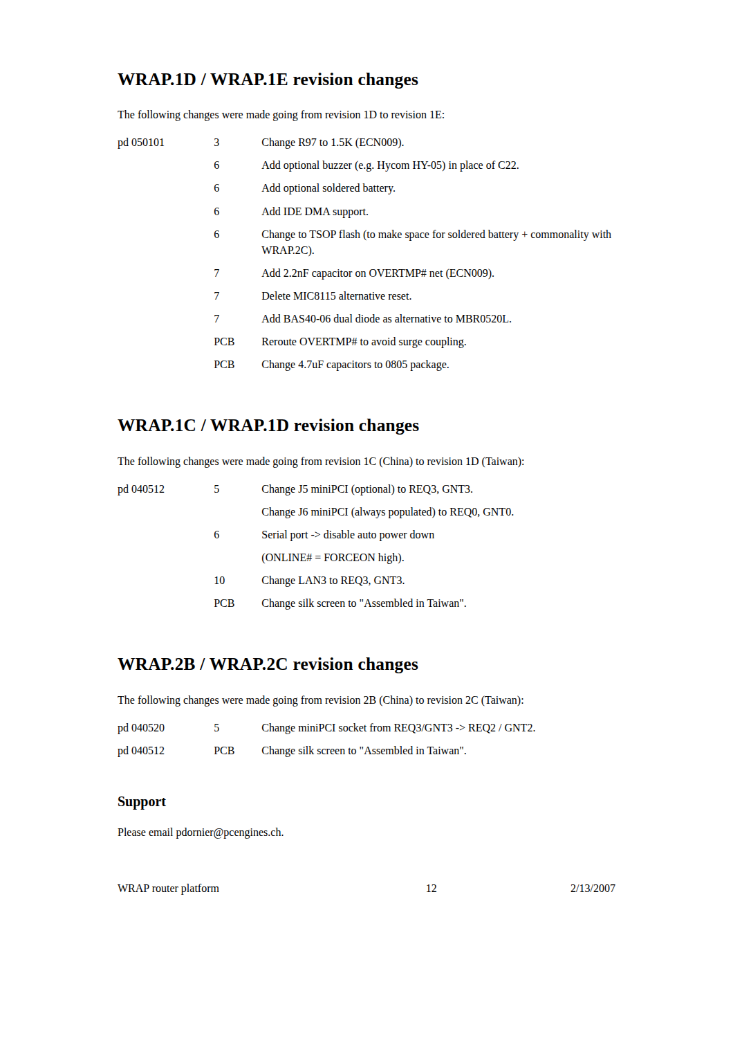WRAP.1D / WRAP.1E revision changes
The following changes were made going from revision 1D to revision 1E:
| pd 050101 | 3 | Change R97 to 1.5K (ECN009). |
| | 6 | Add optional buzzer (e.g. Hycom HY-05) in place of C22. |
| | 6 | Add optional soldered battery. |
| | 6 | Add IDE DMA support. |
| | 6 | Change to TSOP flash (to make space for soldered battery + commonality with WRAP.2C). |
| | 7 | Add 2.2nF capacitor on OVERTMP# net (ECN009). |
| | 7 | Delete MIC8115 alternative reset. |
| | 7 | Add BAS40-06 dual diode as alternative to MBR0520L. |
| | PCB | Reroute OVERTMP# to avoid surge coupling. |
| | PCB | Change 4.7uF capacitors to 0805 package. |
WRAP.1C / WRAP.1D revision changes
The following changes were made going from revision 1C (China) to revision 1D (Taiwan):
| pd 040512 | 5 | Change J5 miniPCI (optional) to REQ3, GNT3. Change J6 miniPCI (always populated) to REQ0, GNT0. |
| | 6 | Serial port -> disable auto power down (ONLINE# = FORCEON high). |
| | 10 | Change LAN3 to REQ3, GNT3. |
| | PCB | Change silk screen to "Assembled in Taiwan". |
WRAP.2B / WRAP.2C revision changes
The following changes were made going from revision 2B (China) to revision 2C (Taiwan):
| pd 040520 | 5 | Change miniPCI socket from REQ3/GNT3 -> REQ2 / GNT2. |
| pd 040512 | PCB | Change silk screen to "Assembled in Taiwan". |
Support
Please email pdornier@pcengines.ch.
WRAP router platform
12
2/13/2007